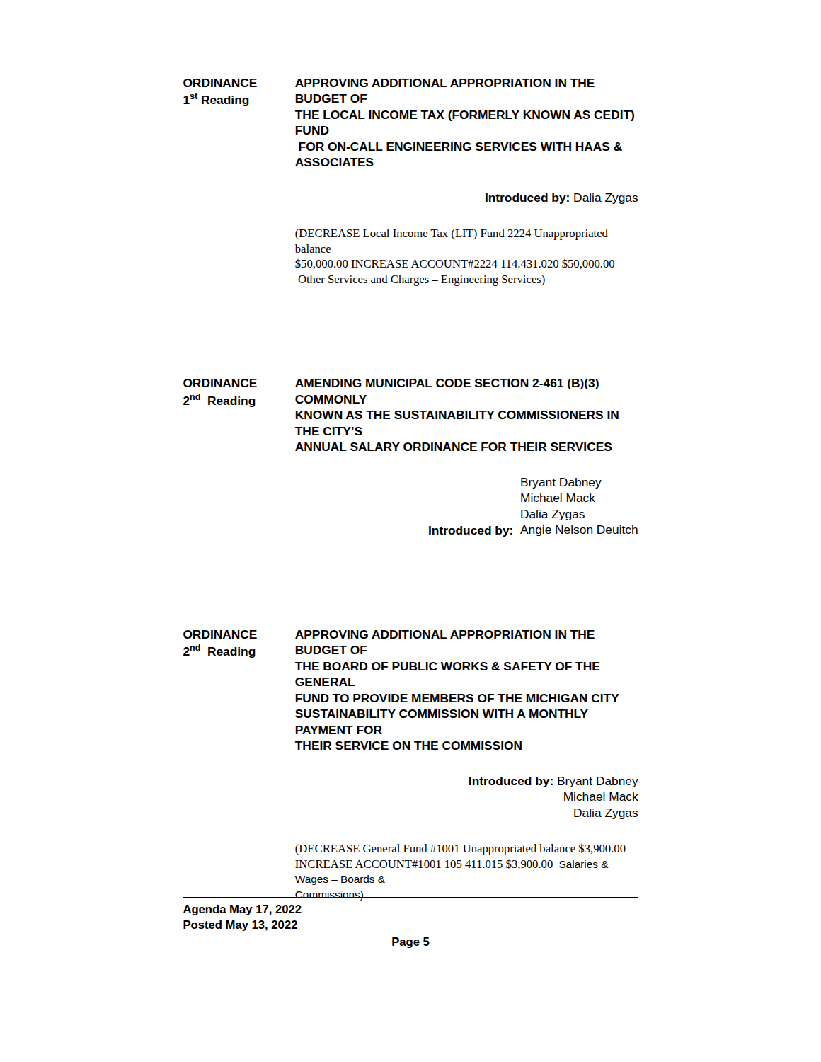ORDINANCE
1st Reading
APPROVING ADDITIONAL APPROPRIATION IN THE BUDGET OF
THE LOCAL INCOME TAX (FORMERLY KNOWN AS CEDIT) FUND
FOR ON-CALL ENGINEERING SERVICES WITH HAAS &
ASSOCIATES
Introduced by: Dalia Zygas
(DECREASE Local Income Tax (LIT) Fund 2224 Unappropriated balance
$50,000.00 INCREASE ACCOUNT#2224 114.431.020 $50,000.00
Other Services and Charges – Engineering Services)
ORDINANCE
2nd Reading
AMENDING MUNICIPAL CODE SECTION 2-461 (B)(3) COMMONLY
KNOWN AS THE SUSTAINABILITY COMMISSIONERS IN THE CITY’S
ANNUAL SALARY ORDINANCE FOR THEIR SERVICES
Introduced by: Bryant Dabney
Michael Mack
Dalia Zygas
Angie Nelson Deuitch
ORDINANCE
2nd Reading
APPROVING ADDITIONAL APPROPRIATION IN THE BUDGET OF
THE BOARD OF PUBLIC WORKS & SAFETY OF THE GENERAL
FUND TO PROVIDE MEMBERS OF THE MICHIGAN CITY
SUSTAINABILITY COMMISSION WITH A MONTHLY PAYMENT FOR
THEIR SERVICE ON THE COMMISSION
Introduced by: Bryant Dabney
Michael Mack
Dalia Zygas
(DECREASE General Fund #1001 Unappropriated balance $3,900.00
INCREASE ACCOUNT#1001 105 411.015 $3,900.00 Salaries & Wages – Boards &
Commissions)
Agenda May 17, 2022
Posted May 13, 2022
Page 5